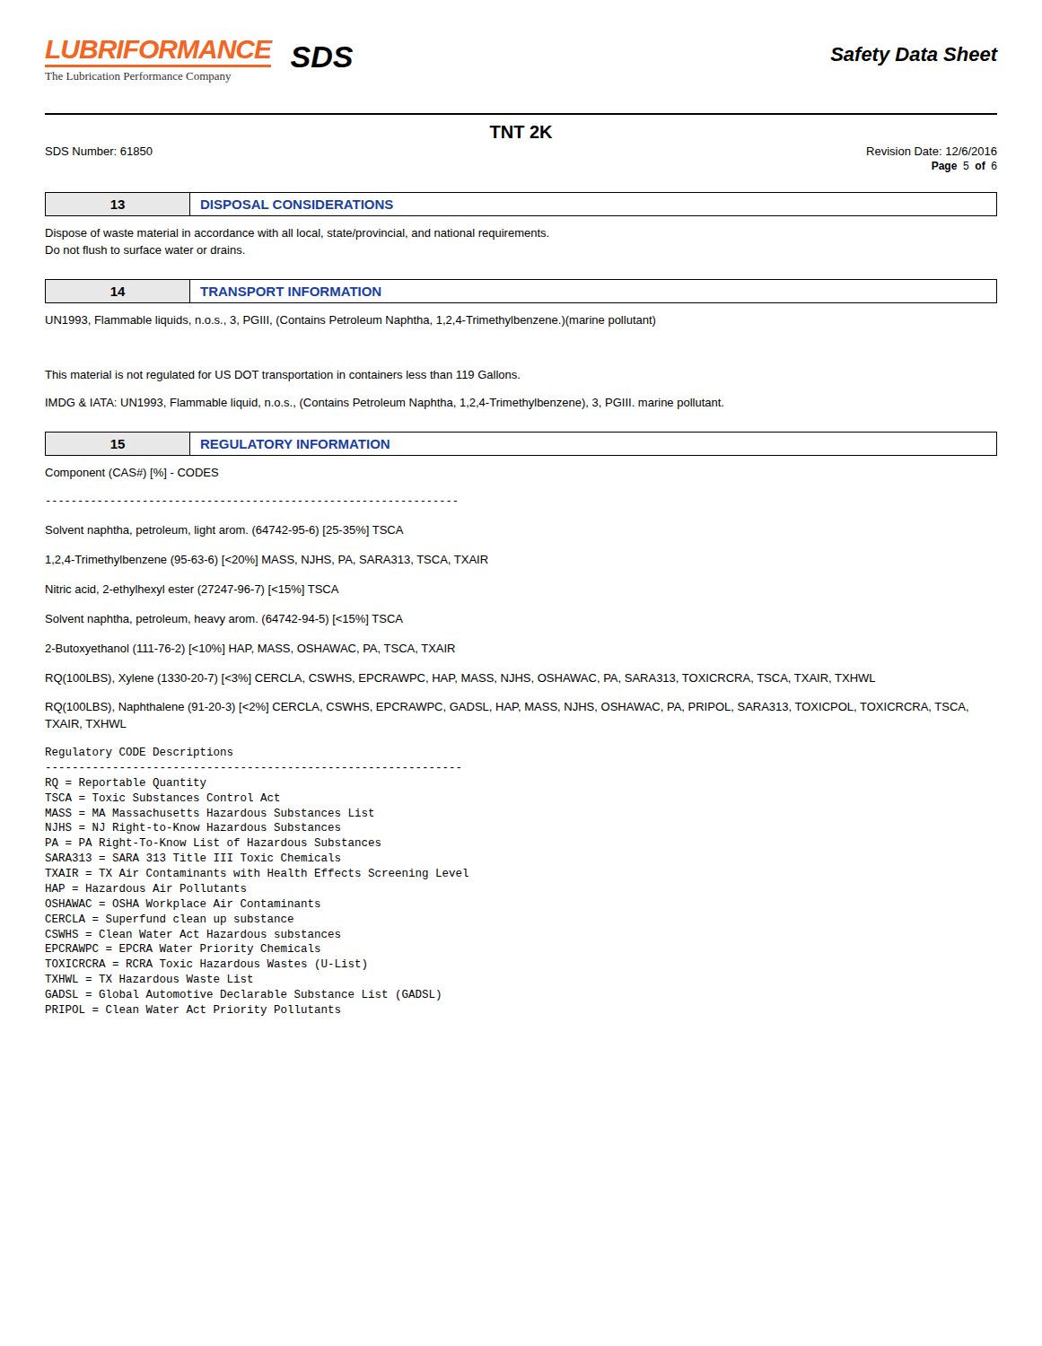LUBRIFORMANCE
The Lubrication Performance Company
SDS
Safety Data Sheet
TNT 2K
SDS Number: 61850
Revision Date: 12/6/2016
Page 5 of 6
13
DISPOSAL CONSIDERATIONS
Dispose of waste material in accordance with all local, state/provincial, and national requirements.
Do not flush to surface water or drains.
14
TRANSPORT INFORMATION
UN1993, Flammable liquids, n.o.s., 3, PGIII, (Contains Petroleum Naphtha, 1,2,4-Trimethylbenzene.)(marine pollutant)
This material is not regulated for US DOT transportation in containers less than 119 Gallons.
IMDG & IATA: UN1993, Flammable liquid, n.o.s., (Contains Petroleum Naphtha, 1,2,4-Trimethylbenzene), 3, PGIII. marine pollutant.
15
REGULATORY INFORMATION
Component (CAS#) [%] - CODES
----------------------------------------------------------------
Solvent naphtha, petroleum, light arom. (64742-95-6) [25-35%] TSCA
1,2,4-Trimethylbenzene (95-63-6) [<20%] MASS, NJHS, PA, SARA313, TSCA, TXAIR
Nitric acid, 2-ethylhexyl ester (27247-96-7) [<15%] TSCA
Solvent naphtha, petroleum, heavy arom. (64742-94-5) [<15%] TSCA
2-Butoxyethanol (111-76-2) [<10%] HAP, MASS, OSHAWAC, PA, TSCA, TXAIR
RQ(100LBS), Xylene (1330-20-7) [<3%] CERCLA, CSWHS, EPCRAWPC, HAP, MASS, NJHS, OSHAWAC, PA, SARA313, TOXICRCRA, TSCA, TXAIR, TXHWL
RQ(100LBS), Naphthalene (91-20-3) [<2%] CERCLA, CSWHS, EPCRAWPC, GADSL, HAP, MASS, NJHS, OSHAWAC, PA, PRIPOL, SARA313, TOXICPOL, TOXICRCRA, TSCA, TXAIR, TXHWL
Regulatory CODE Descriptions -------------------------------------------------------------- RQ = Reportable Quantity TSCA = Toxic Substances Control Act MASS = MA Massachusetts Hazardous Substances List NJHS = NJ Right-to-Know Hazardous Substances PA = PA Right-To-Know List of Hazardous Substances SARA313 = SARA 313 Title III Toxic Chemicals TXAIR = TX Air Contaminants with Health Effects Screening Level HAP = Hazardous Air Pollutants OSHAWAC = OSHA Workplace Air Contaminants CERCLA = Superfund clean up substance CSWHS = Clean Water Act Hazardous substances EPCRAWPC = EPCRA Water Priority Chemicals TOXICRCRA = RCRA Toxic Hazardous Wastes (U-List) TXHWL = TX Hazardous Waste List GADSL = Global Automotive Declarable Substance List (GADSL) PRIPOL = Clean Water Act Priority Pollutants